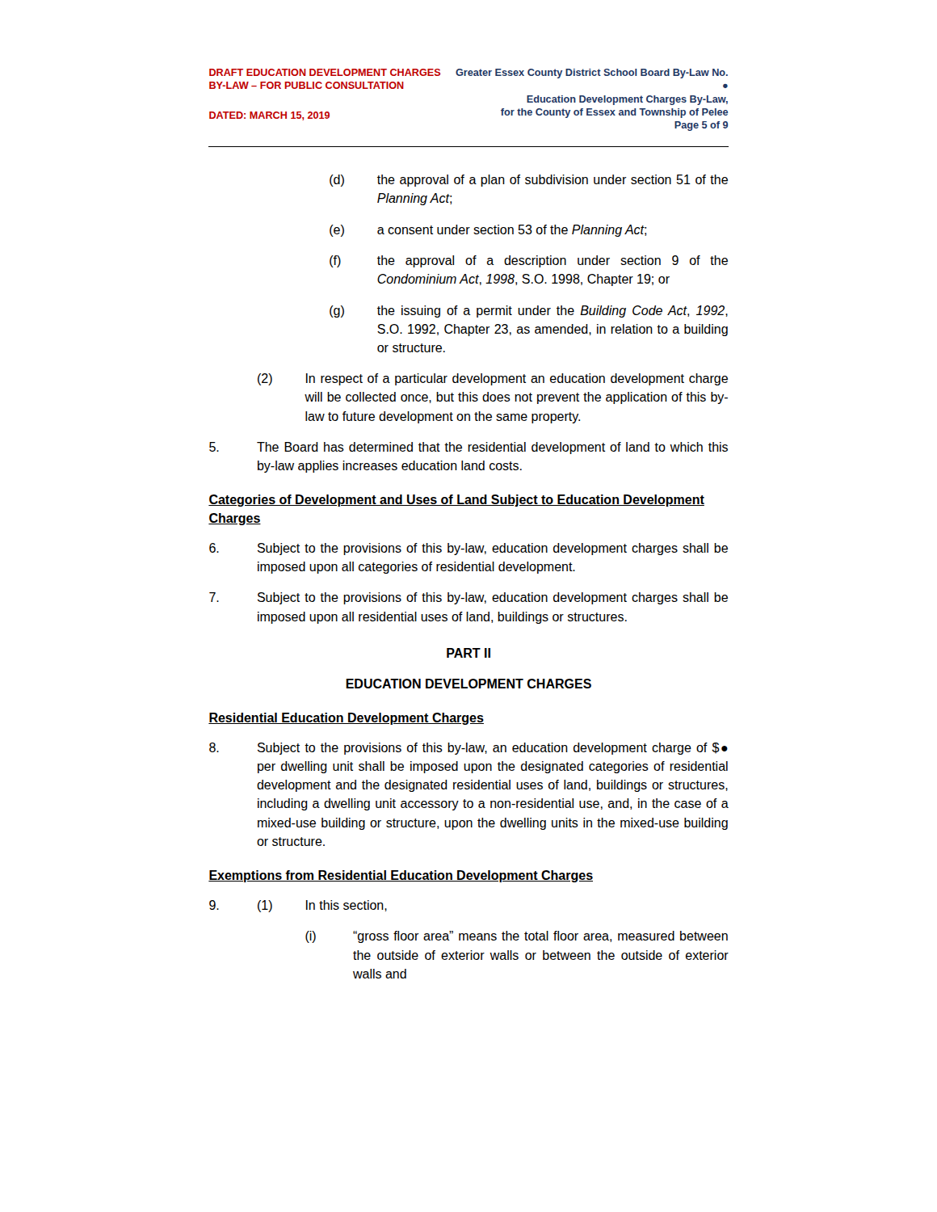DRAFT EDUCATION DEVELOPMENT CHARGES BY-LAW – FOR PUBLIC CONSULTATION
DATED: MARCH 15, 2019
Greater Essex County District School Board By-Law No. ●
Education Development Charges By-Law,
for the County of Essex and Township of Pelee
Page 5 of 9
(d)
the approval of a plan of subdivision under section 51 of the Planning Act;
(e)
a consent under section 53 of the Planning Act;
(f)
the approval of a description under section 9 of the Condominium Act, 1998, S.O. 1998, Chapter 19; or
(g)
the issuing of a permit under the Building Code Act, 1992, S.O. 1992, Chapter 23, as amended, in relation to a building or structure.
(2)
In respect of a particular development an education development charge will be collected once, but this does not prevent the application of this by-law to future development on the same property.
5.
The Board has determined that the residential development of land to which this by-law applies increases education land costs.
Categories of Development and Uses of Land Subject to Education Development Charges
6.
Subject to the provisions of this by-law, education development charges shall be imposed upon all categories of residential development.
7.
Subject to the provisions of this by-law, education development charges shall be imposed upon all residential uses of land, buildings or structures.
PART II
EDUCATION DEVELOPMENT CHARGES
Residential Education Development Charges
8.
Subject to the provisions of this by-law, an education development charge of $● per dwelling unit shall be imposed upon the designated categories of residential development and the designated residential uses of land, buildings or structures, including a dwelling unit accessory to a non-residential use, and, in the case of a mixed-use building or structure, upon the dwelling units in the mixed-use building or structure.
Exemptions from Residential Education Development Charges
9.
(1)
In this section,
(i)
“gross floor area” means the total floor area, measured between the outside of exterior walls or between the outside of exterior walls and